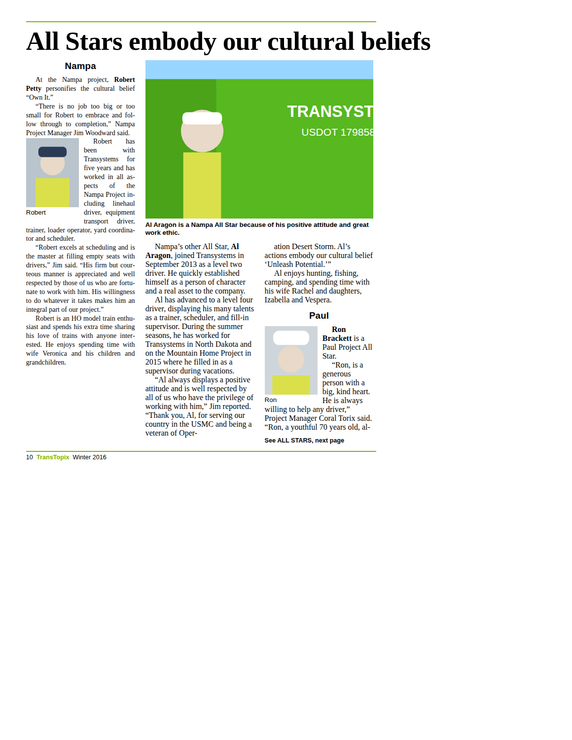All Stars embody our cultural beliefs
Nampa
At the Nampa project, Robert Petty personifies the cultural belief “Own It.”
“There is no job too big or too small for Robert to embrace and follow through to completion,” Nampa Project Manager Jim Woodward said.
Robert
Robert has been with Transystems for five years and has worked in all aspects of the Nampa Project including linehaul driver, equipment transport driver, trainer, loader operator, yard coordinator and scheduler.
“Robert excels at scheduling and is the master at filling empty seats with drivers,” Jim said. “His firm but courteous manner is appreciated and well respected by those of us who are fortunate to work with him. His willingness to do whatever it takes makes him an integral part of our project.”
Robert is an HO model train enthusiast and spends his extra time sharing his love of trains with anyone interested. He enjoys spending time with wife Veronica and his children and grandchildren.
Al Aragon is a Nampa All Star because of his positive attitude and great work ethic.
Nampa’s other All Star, Al Aragon, joined Transystems in September 2013 as a level two driver. He quickly established himself as a person of character and a real asset to the company.
Al has advanced to a level four driver, displaying his many talents as a trainer, scheduler, and fill-in supervisor. During the summer seasons, he has worked for Transystems in North Dakota and on the Mountain Home Project in 2015 where he filled in as a supervisor during vacations.
“Al always displays a positive attitude and is well respected by all of us who have the privilege of working with him,” Jim reported. “Thank you, Al, for serving our country in the USMC and being a veteran of Oper-
ation Desert Storm. Al’s actions embody our cultural belief ‘Unleash Potential.’”
Al enjoys hunting, fishing, camping, and spending time with his wife Rachel and daughters, Izabella and Vespera.
Paul
Ron
Ron Brackett is a Paul Project All Star.
“Ron, is a generous person with a big, kind heart. He is always willing to help any driver,” Project Manager Coral Torix said. “Ron, a youthful 70 years old, al-
See ALL STARS, next page
10 TransTopix Winter 2016